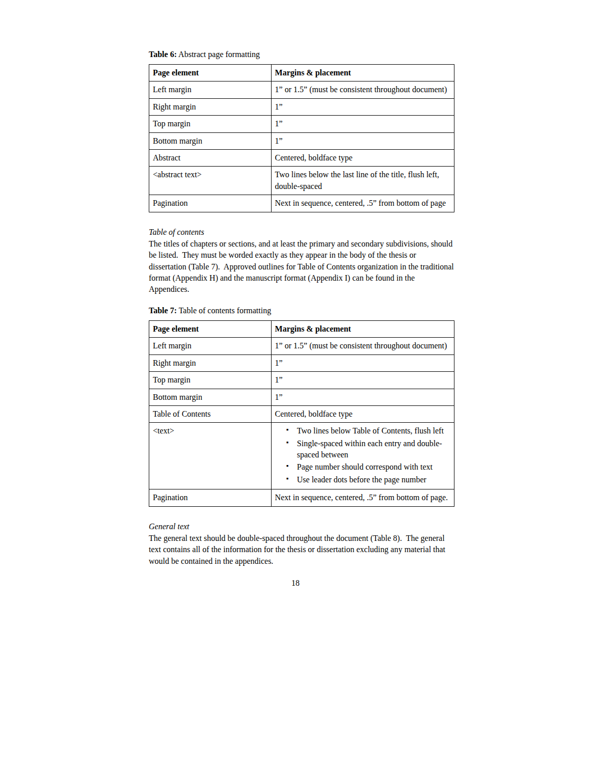Table 6: Abstract page formatting
| Page element | Margins & placement |
| --- | --- |
| Left margin | 1” or 1.5” (must be consistent throughout document) |
| Right margin | 1” |
| Top margin | 1” |
| Bottom margin | 1” |
| Abstract | Centered, boldface type |
| <abstract text> | Two lines below the last line of the title, flush left, double-spaced |
| Pagination | Next in sequence, centered, .5” from bottom of page |
Table of contents
The titles of chapters or sections, and at least the primary and secondary subdivisions, should be listed. They must be worded exactly as they appear in the body of the thesis or dissertation (Table 7). Approved outlines for Table of Contents organization in the traditional format (Appendix H) and the manuscript format (Appendix I) can be found in the Appendices.
Table 7: Table of contents formatting
| Page element | Margins & placement |
| --- | --- |
| Left margin | 1” or 1.5” (must be consistent throughout document) |
| Right margin | 1” |
| Top margin | 1” |
| Bottom margin | 1” |
| Table of Contents | Centered, boldface type |
| <text> | Two lines below Table of Contents, flush left Single-spaced within each entry and double-spaced between Page number should correspond with text Use leader dots before the page number |
| Pagination | Next in sequence, centered, .5” from bottom of page. |
General text
The general text should be double-spaced throughout the document (Table 8). The general text contains all of the information for the thesis or dissertation excluding any material that would be contained in the appendices.
18